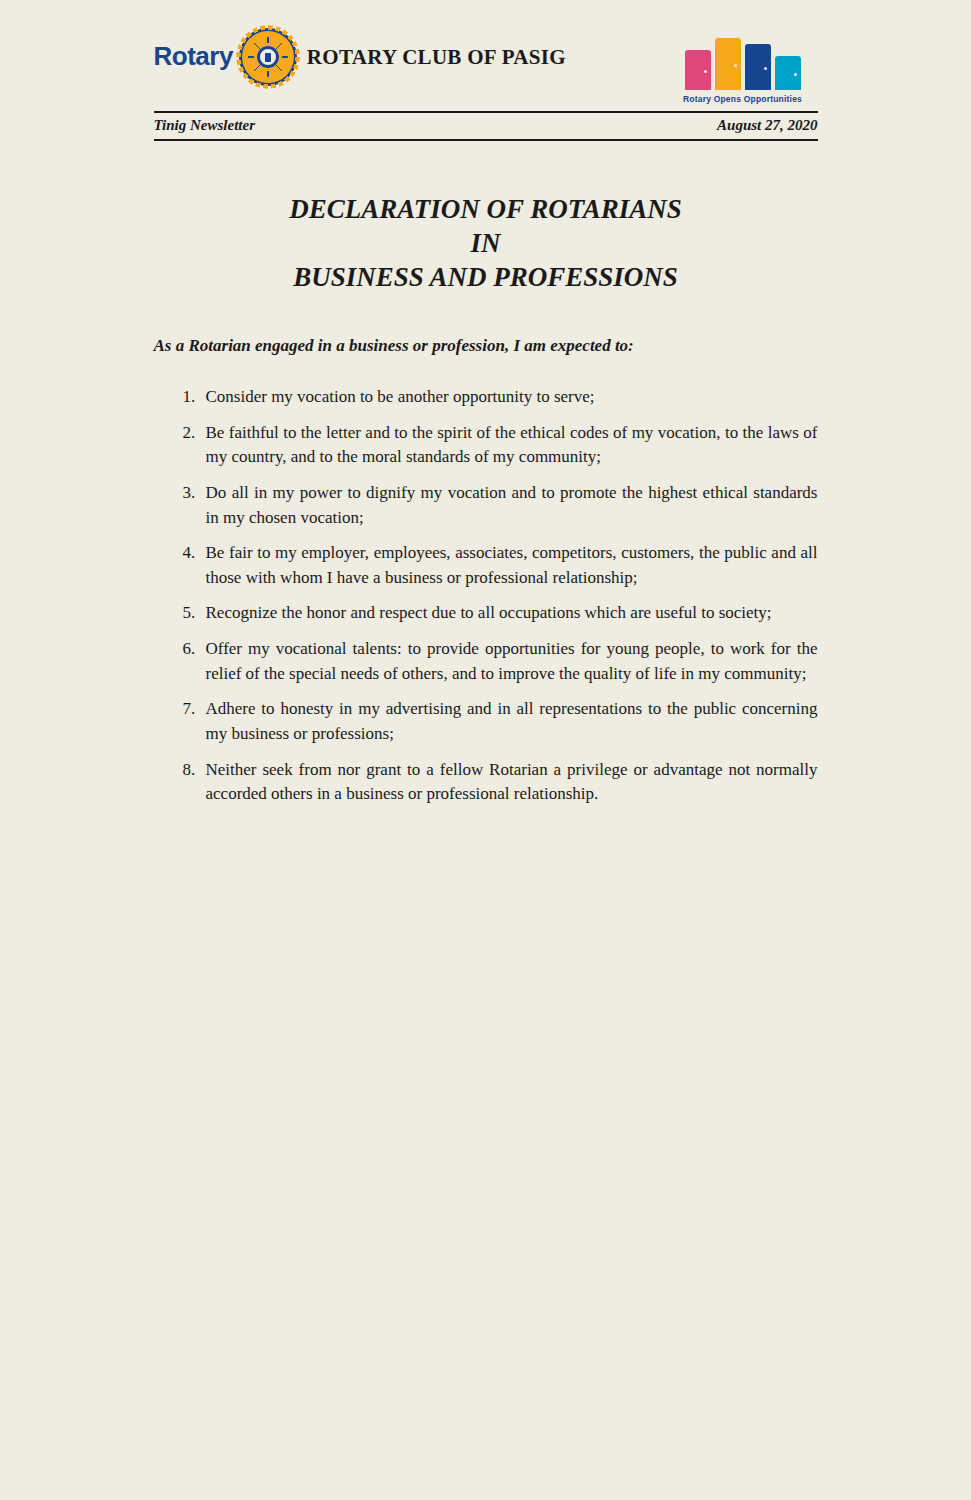Rotary ROTARY CLUB OF PASIG
Rotary Opens Opportunities
Tinig Newsletter August 27, 2020
DECLARATION OF ROTARIANS IN BUSINESS AND PROFESSIONS
As a Rotarian engaged in a business or profession, I am expected to:
Consider my vocation to be another opportunity to serve;
Be faithful to the letter and to the spirit of the ethical codes of my vocation, to the laws of my country, and to the moral standards of my community;
Do all in my power to dignify my vocation and to promote the highest ethical standards in my chosen vocation;
Be fair to my employer, employees, associates, competitors, customers, the public and all those with whom I have a business or professional relationship;
Recognize the honor and respect due to all occupations which are useful to society;
Offer my vocational talents: to provide opportunities for young people, to work for the relief of the special needs of others, and to improve the quality of life in my community;
Adhere to honesty in my advertising and in all representations to the public concerning my business or professions;
Neither seek from nor grant to a fellow Rotarian a privilege or advantage not normally accorded others in a business or professional relationship.